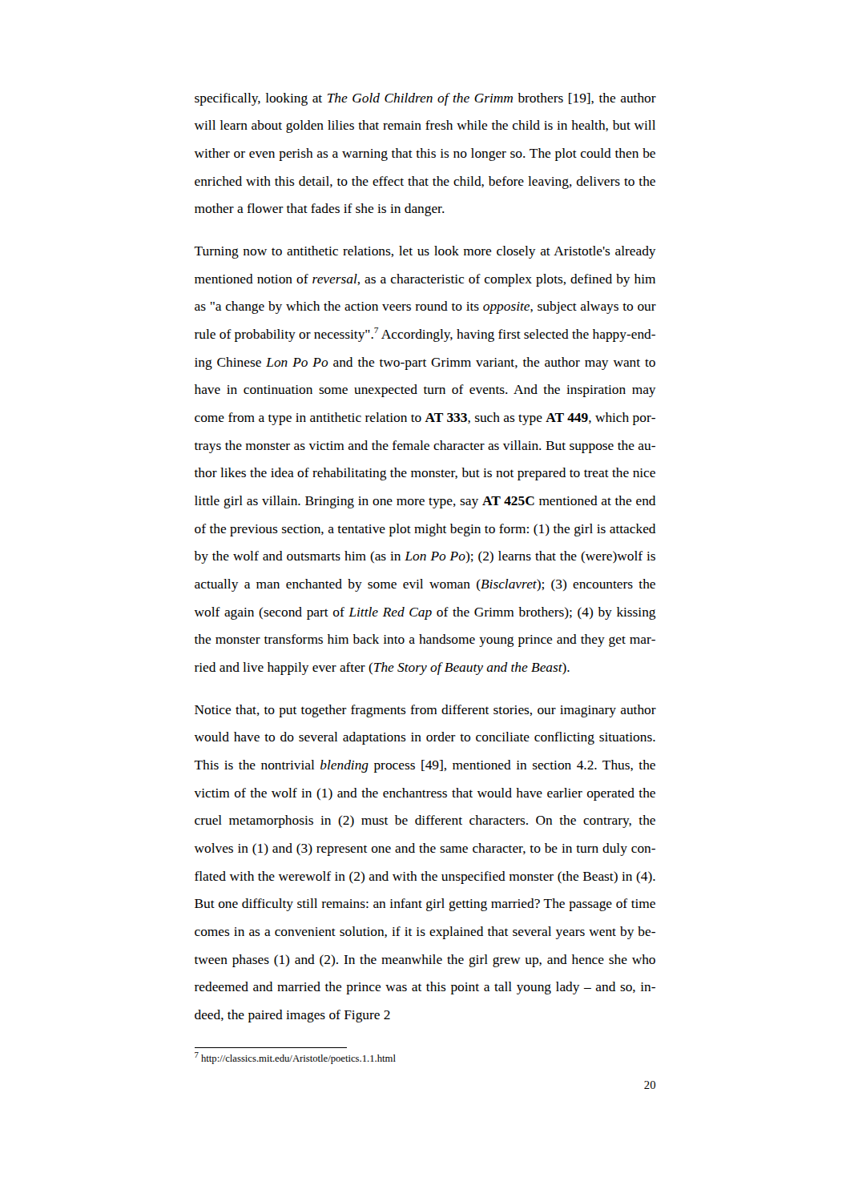specifically, looking at The Gold Children of the Grimm brothers [19], the author will learn about golden lilies that remain fresh while the child is in health, but will wither or even perish as a warning that this is no longer so. The plot could then be enriched with this detail, to the effect that the child, before leaving, delivers to the mother a flower that fades if she is in danger.
Turning now to antithetic relations, let us look more closely at Aristotle's already mentioned notion of reversal, as a characteristic of complex plots, defined by him as "a change by which the action veers round to its opposite, subject always to our rule of probability or necessity".7 Accordingly, having first selected the happy-ending Chinese Lon Po Po and the two-part Grimm variant, the author may want to have in continuation some unexpected turn of events. And the inspiration may come from a type in antithetic relation to AT 333, such as type AT 449, which portrays the monster as victim and the female character as villain. But suppose the author likes the idea of rehabilitating the monster, but is not prepared to treat the nice little girl as villain. Bringing in one more type, say AT 425C mentioned at the end of the previous section, a tentative plot might begin to form: (1) the girl is attacked by the wolf and outsmarts him (as in Lon Po Po); (2) learns that the (were)wolf is actually a man enchanted by some evil woman (Bisclavret); (3) encounters the wolf again (second part of Little Red Cap of the Grimm brothers); (4) by kissing the monster transforms him back into a handsome young prince and they get married and live happily ever after (The Story of Beauty and the Beast).
Notice that, to put together fragments from different stories, our imaginary author would have to do several adaptations in order to conciliate conflicting situations. This is the nontrivial blending process [49], mentioned in section 4.2. Thus, the victim of the wolf in (1) and the enchantress that would have earlier operated the cruel metamorphosis in (2) must be different characters. On the contrary, the wolves in (1) and (3) represent one and the same character, to be in turn duly conflated with the werewolf in (2) and with the unspecified monster (the Beast) in (4). But one difficulty still remains: an infant girl getting married? The passage of time comes in as a convenient solution, if it is explained that several years went by between phases (1) and (2). In the meanwhile the girl grew up, and hence she who redeemed and married the prince was at this point a tall young lady – and so, indeed, the paired images of Figure 2
7 http://classics.mit.edu/Aristotle/poetics.1.1.html
20